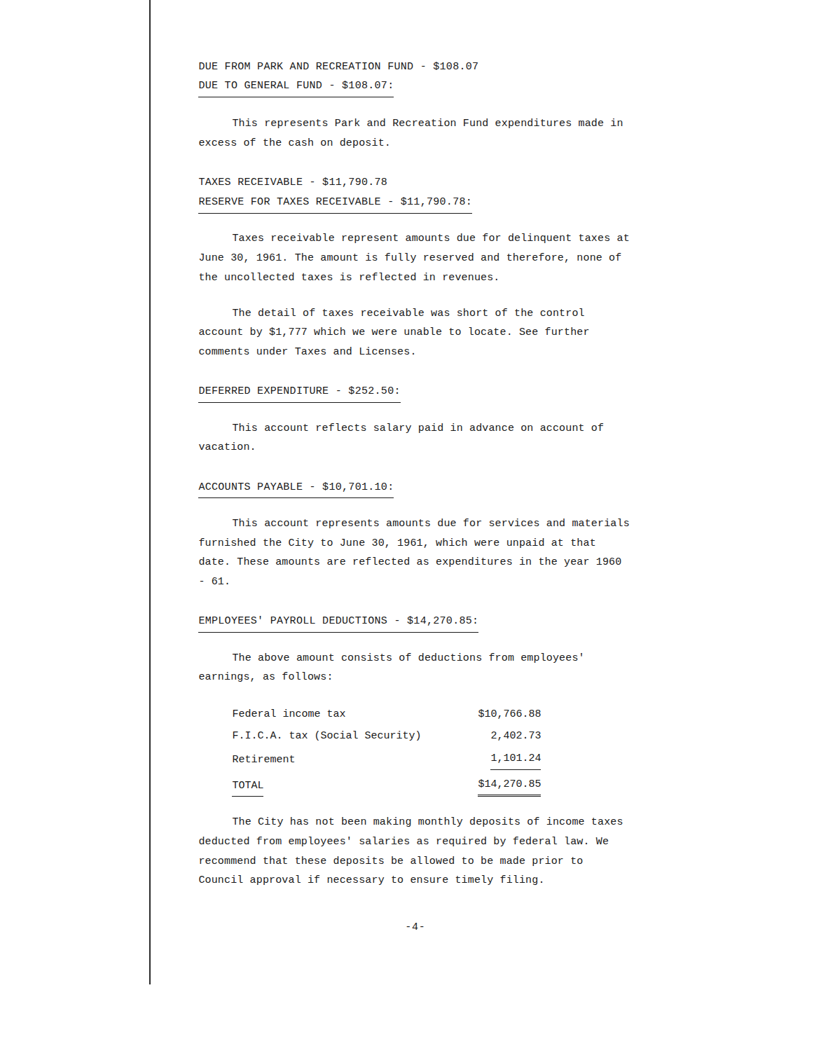DUE FROM PARK AND RECREATION FUND - $108.07
DUE TO GENERAL FUND - $108.07:
This represents Park and Recreation Fund expenditures made in excess of the cash on deposit.
TAXES RECEIVABLE - $11,790.78
RESERVE FOR TAXES RECEIVABLE - $11,790.78:
Taxes receivable represent amounts due for delinquent taxes at June 30, 1961. The amount is fully reserved and therefore, none of the uncollected taxes is reflected in revenues.
The detail of taxes receivable was short of the control account by $1,777 which we were unable to locate. See further comments under Taxes and Licenses.
DEFERRED EXPENDITURE - $252.50:
This account reflects salary paid in advance on account of vacation.
ACCOUNTS PAYABLE - $10,701.10:
This account represents amounts due for services and materials furnished the City to June 30, 1961, which were unpaid at that date. These amounts are reflected as expenditures in the year 1960 - 61.
EMPLOYEES' PAYROLL DEDUCTIONS - $14,270.85:
The above amount consists of deductions from employees' earnings, as follows:
| Federal income tax | $10,766.88 |
| F.I.C.A. tax (Social Security) | 2,402.73 |
| Retirement | 1,101.24 |
| TOTAL | $14,270.85 |
The City has not been making monthly deposits of income taxes deducted from employees' salaries as required by federal law. We recommend that these deposits be allowed to be made prior to Council approval if necessary to ensure timely filing.
-4-